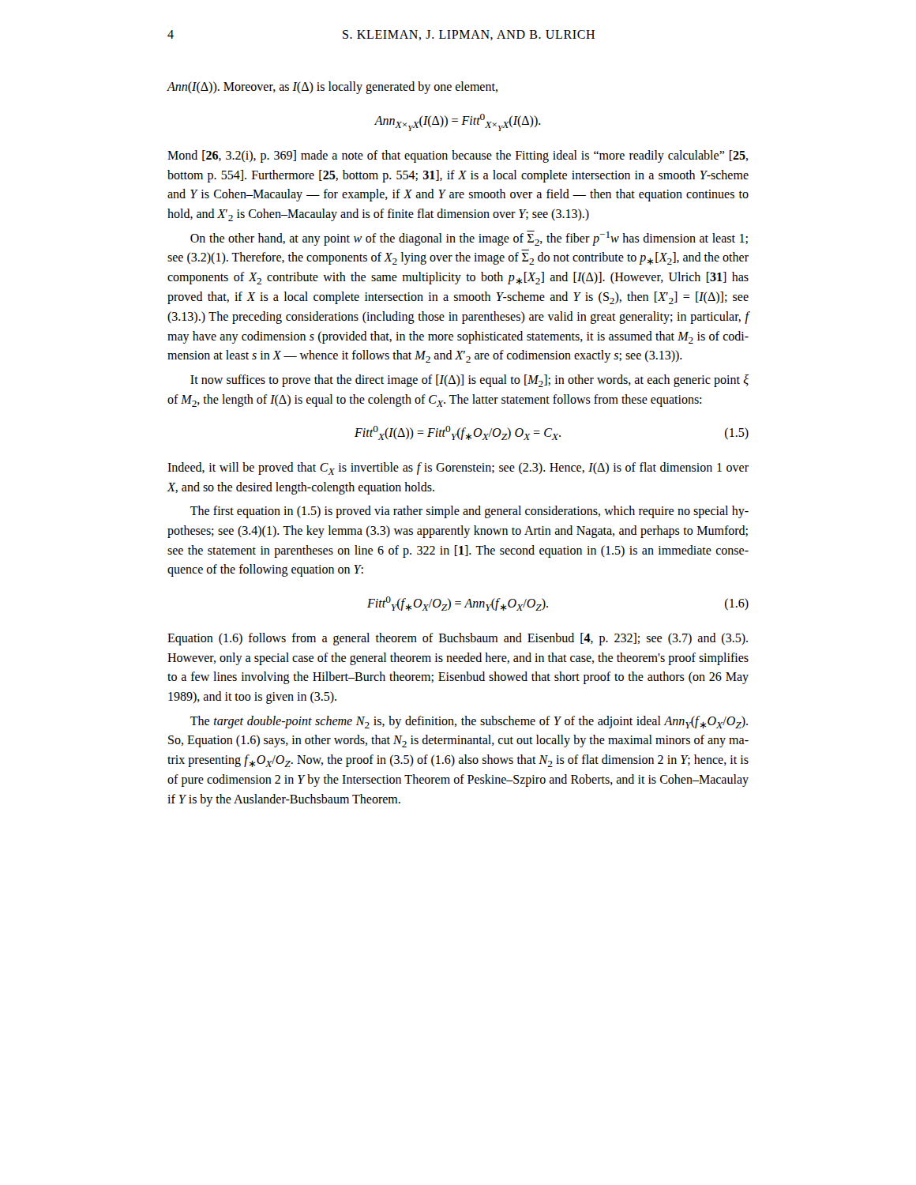4 S. KLEIMAN, J. LIPMAN, AND B. ULRICH
Ann(I(Δ)). Moreover, as I(Δ) is locally generated by one element,
AnnX×YX(I(Δ)) = Fitt0X×YX(I(Δ)).
Mond [26, 3.2(i), p. 369] made a note of that equation because the Fitting ideal is “more readily calculable” [25, bottom p. 554]. Furthermore [25, bottom p. 554; 31], if X is a local complete intersection in a smooth Y-scheme and Y is Cohen–Macaulay — for example, if X and Y are smooth over a field — then that equation continues to hold, and X′2 is Cohen–Macaulay and is of finite flat dimension over Y; see (3.13).)
On the other hand, at any point w of the diagonal in the image of Σ2, the fiber p−1w has dimension at least 1; see (3.2)(1). Therefore, the components of X2 lying over the image of Σ2 do not contribute to p∗[X2], and the other components of X2 contribute with the same multiplicity to both p∗[X2] and [I(Δ)]. (However, Ulrich [31] has proved that, if X is a local complete intersection in a smooth Y-scheme and Y is (S2), then [X′2] = [I(Δ)]; see (3.13).) The preceding considerations (including those in parentheses) are valid in great generality; in particular, f may have any codimension s (provided that, in the more sophisticated statements, it is assumed that M2 is of codimension at least s in X — whence it follows that M2 and X′2 are of codimension exactly s; see (3.13)).
It now suffices to prove that the direct image of [I(Δ)] is equal to [M2]; in other words, at each generic point ξ of M2, the length of I(Δ) is equal to the colength of CX. The latter statement follows from these equations:
Fitt0X(I(Δ)) = Fitt0Y(f∗OX/OZ) OX = CX. (1.5)
Indeed, it will be proved that CX is invertible as f is Gorenstein; see (2.3). Hence, I(Δ) is of flat dimension 1 over X, and so the desired length-colength equation holds.
The first equation in (1.5) is proved via rather simple and general considerations, which require no special hypotheses; see (3.4)(1). The key lemma (3.3) was apparently known to Artin and Nagata, and perhaps to Mumford; see the statement in parentheses on line 6 of p. 322 in [1]. The second equation in (1.5) is an immediate consequence of the following equation on Y:
Fitt0Y(f∗OX/OZ) = AnnY(f∗OX/OZ). (1.6)
Equation (1.6) follows from a general theorem of Buchsbaum and Eisenbud [4, p. 232]; see (3.7) and (3.5). However, only a special case of the general theorem is needed here, and in that case, the theorem's proof simplifies to a few lines involving the Hilbert–Burch theorem; Eisenbud showed that short proof to the authors (on 26 May 1989), and it too is given in (3.5).
The target double-point scheme N2 is, by definition, the subscheme of Y of the adjoint ideal AnnY(f∗OX/OZ). So, Equation (1.6) says, in other words, that N2 is determinantal, cut out locally by the maximal minors of any matrix presenting f∗OX/OZ. Now, the proof in (3.5) of (1.6) also shows that N2 is of flat dimension 2 in Y; hence, it is of pure codimension 2 in Y by the Intersection Theorem of Peskine–Szpiro and Roberts, and it is Cohen–Macaulay if Y is by the Auslander-Buchsbaum Theorem.